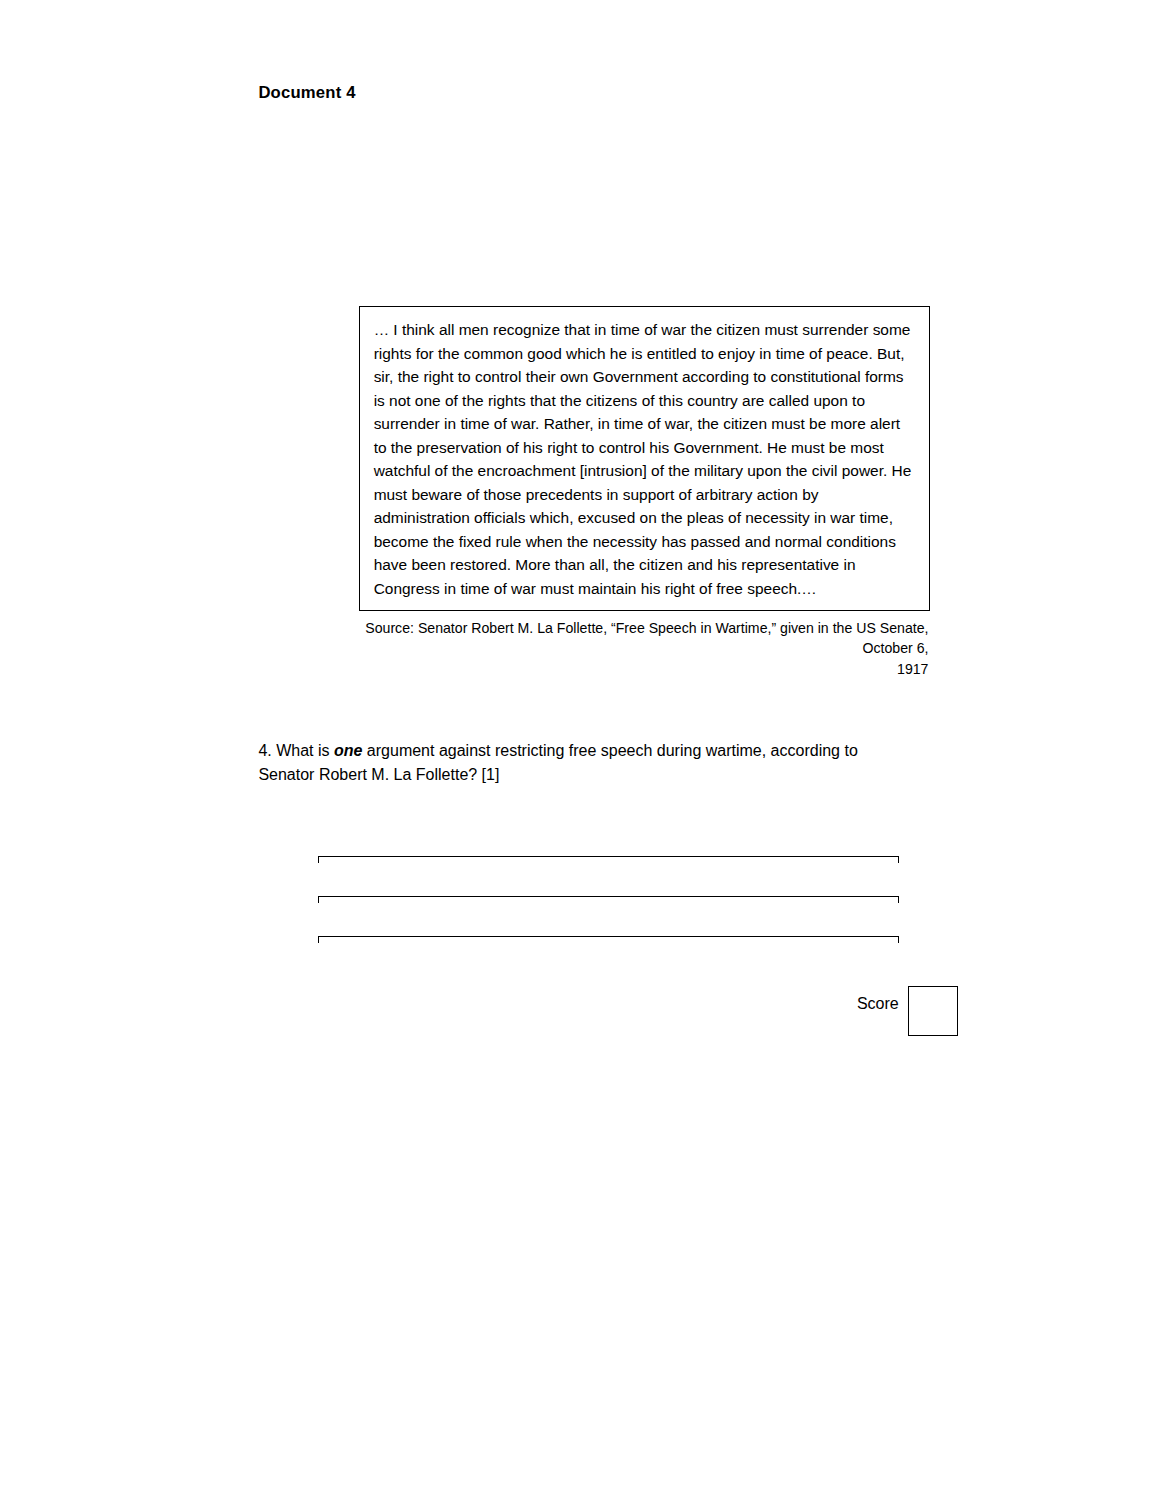Document 4
… I think all men recognize that in time of war the citizen must surrender some rights for the common good which he is entitled to enjoy in time of peace. But, sir, the right to control their own Government according to constitutional forms is not one of the rights that the citizens of this country are called upon to surrender in time of war. Rather, in time of war, the citizen must be more alert to the preservation of his right to control his Government. He must be most watchful of the encroachment [intrusion] of the military upon the civil power. He must beware of those precedents in support of arbitrary action by administration officials which, excused on the pleas of necessity in war time, become the fixed rule when the necessity has passed and normal conditions have been restored. More than all, the citizen and his representative in Congress in time of war must maintain his right of free speech.…
Source: Senator Robert M. La Follette, “Free Speech in Wartime,” given in the US Senate, October 6, 1917
4. What is one argument against restricting free speech during wartime, according to Senator Robert M. La Follette? [1]
Score